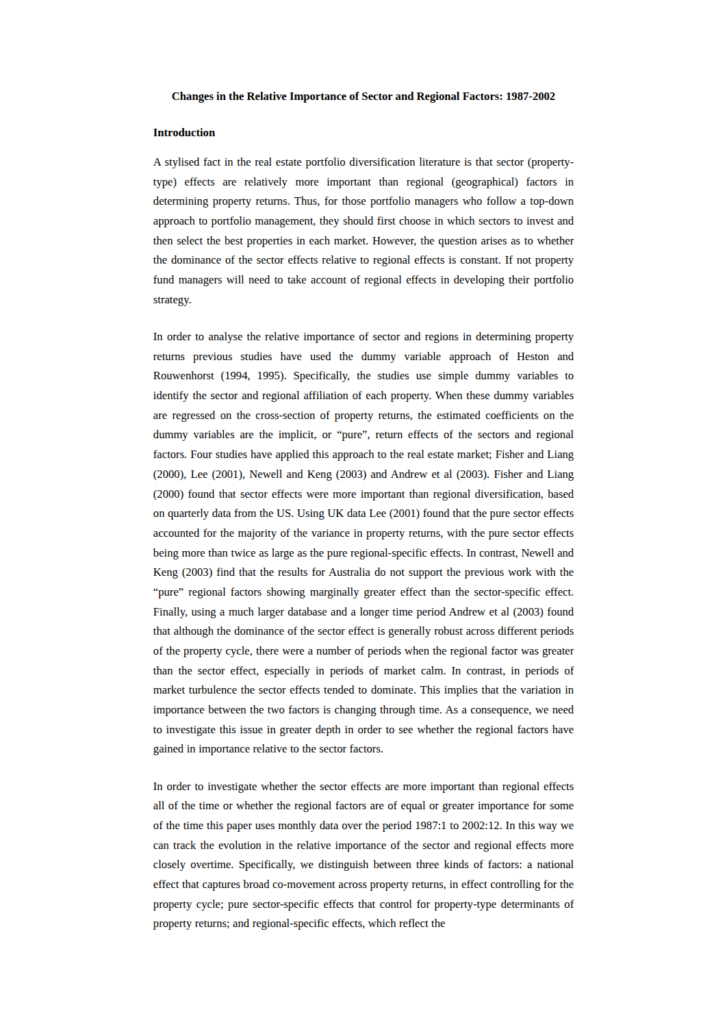Changes in the Relative Importance of Sector and Regional Factors: 1987-2002
Introduction
A stylised fact in the real estate portfolio diversification literature is that sector (property-type) effects are relatively more important than regional (geographical) factors in determining property returns. Thus, for those portfolio managers who follow a top-down approach to portfolio management, they should first choose in which sectors to invest and then select the best properties in each market. However, the question arises as to whether the dominance of the sector effects relative to regional effects is constant. If not property fund managers will need to take account of regional effects in developing their portfolio strategy.
In order to analyse the relative importance of sector and regions in determining property returns previous studies have used the dummy variable approach of Heston and Rouwenhorst (1994, 1995). Specifically, the studies use simple dummy variables to identify the sector and regional affiliation of each property. When these dummy variables are regressed on the cross-section of property returns, the estimated coefficients on the dummy variables are the implicit, or “pure”, return effects of the sectors and regional factors. Four studies have applied this approach to the real estate market; Fisher and Liang (2000), Lee (2001), Newell and Keng (2003) and Andrew et al (2003). Fisher and Liang (2000) found that sector effects were more important than regional diversification, based on quarterly data from the US. Using UK data Lee (2001) found that the pure sector effects accounted for the majority of the variance in property returns, with the pure sector effects being more than twice as large as the pure regional-specific effects. In contrast, Newell and Keng (2003) find that the results for Australia do not support the previous work with the “pure” regional factors showing marginally greater effect than the sector-specific effect. Finally, using a much larger database and a longer time period Andrew et al (2003) found that although the dominance of the sector effect is generally robust across different periods of the property cycle, there were a number of periods when the regional factor was greater than the sector effect, especially in periods of market calm. In contrast, in periods of market turbulence the sector effects tended to dominate. This implies that the variation in importance between the two factors is changing through time. As a consequence, we need to investigate this issue in greater depth in order to see whether the regional factors have gained in importance relative to the sector factors.
In order to investigate whether the sector effects are more important than regional effects all of the time or whether the regional factors are of equal or greater importance for some of the time this paper uses monthly data over the period 1987:1 to 2002:12. In this way we can track the evolution in the relative importance of the sector and regional effects more closely overtime. Specifically, we distinguish between three kinds of factors: a national effect that captures broad co-movement across property returns, in effect controlling for the property cycle; pure sector-specific effects that control for property-type determinants of property returns; and regional-specific effects, which reflect the